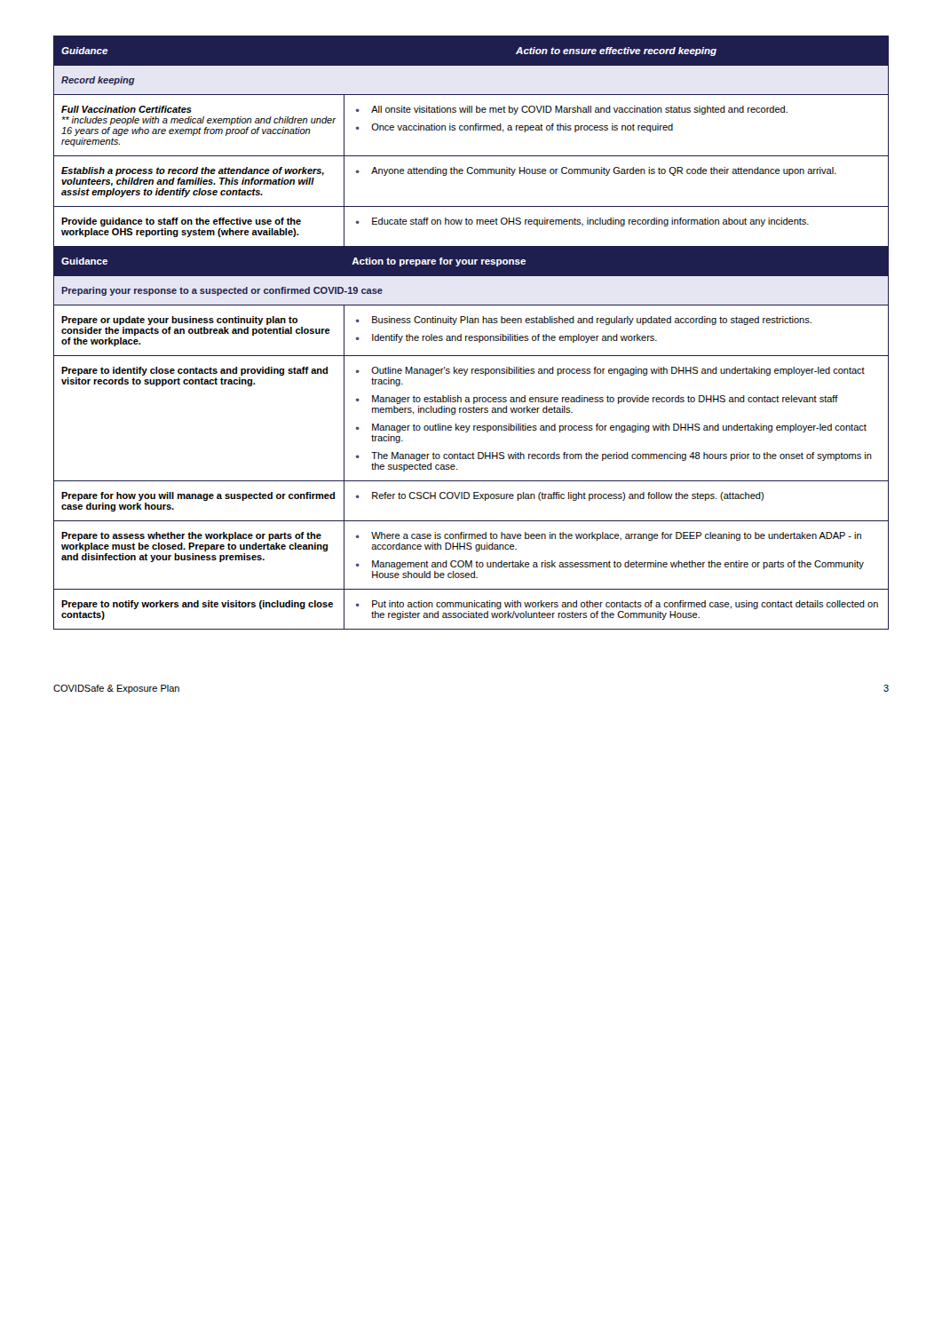| Guidance | Action to ensure effective record keeping |
| Record keeping |
| Full Vaccination Certificates ** includes people with a medical exemption and children under 16 years of age who are exempt from proof of vaccination requirements. | All onsite visitations will be met by COVID Marshall and vaccination status sighted and recorded. Once vaccination is confirmed, a repeat of this process is not required |
| Establish a process to record the attendance of workers, volunteers, children and families. This information will assist employers to identify close contacts. | Anyone attending the Community House or Community Garden is to QR code their attendance upon arrival. |
| Provide guidance to staff on the effective use of the workplace OHS reporting system (where available). | Educate staff on how to meet OHS requirements, including recording information about any incidents. |
| Guidance | Action to prepare for your response |
| Preparing your response to a suspected or confirmed COVID-19 case |
| Prepare or update your business continuity plan to consider the impacts of an outbreak and potential closure of the workplace. | Business Continuity Plan has been established and regularly updated according to staged restrictions. Identify the roles and responsibilities of the employer and workers. |
| Prepare to identify close contacts and providing staff and visitor records to support contact tracing. | Outline Manager's key responsibilities and process for engaging with DHHS and undertaking employer-led contact tracing. Manager to establish a process and ensure readiness to provide records to DHHS and contact relevant staff members, including rosters and worker details. Manager to outline key responsibilities and process for engaging with DHHS and undertaking employer-led contact tracing. The Manager to contact DHHS with records from the period commencing 48 hours prior to the onset of symptoms in the suspected case. |
| Prepare for how you will manage a suspected or confirmed case during work hours. | Refer to CSCH COVID Exposure plan (traffic light process) and follow the steps. (attached) |
| Prepare to assess whether the workplace or parts of the workplace must be closed. Prepare to undertake cleaning and disinfection at your business premises. | Where a case is confirmed to have been in the workplace, arrange for DEEP cleaning to be undertaken ADAP - in accordance with DHHS guidance. Management and COM to undertake a risk assessment to determine whether the entire or parts of the Community House should be closed. |
| Prepare to notify workers and site visitors (including close contacts) | Put into action communicating with workers and other contacts of a confirmed case, using contact details collected on the register and associated work/volunteer rosters of the Community House. |
COVIDSafe & Exposure Plan 3